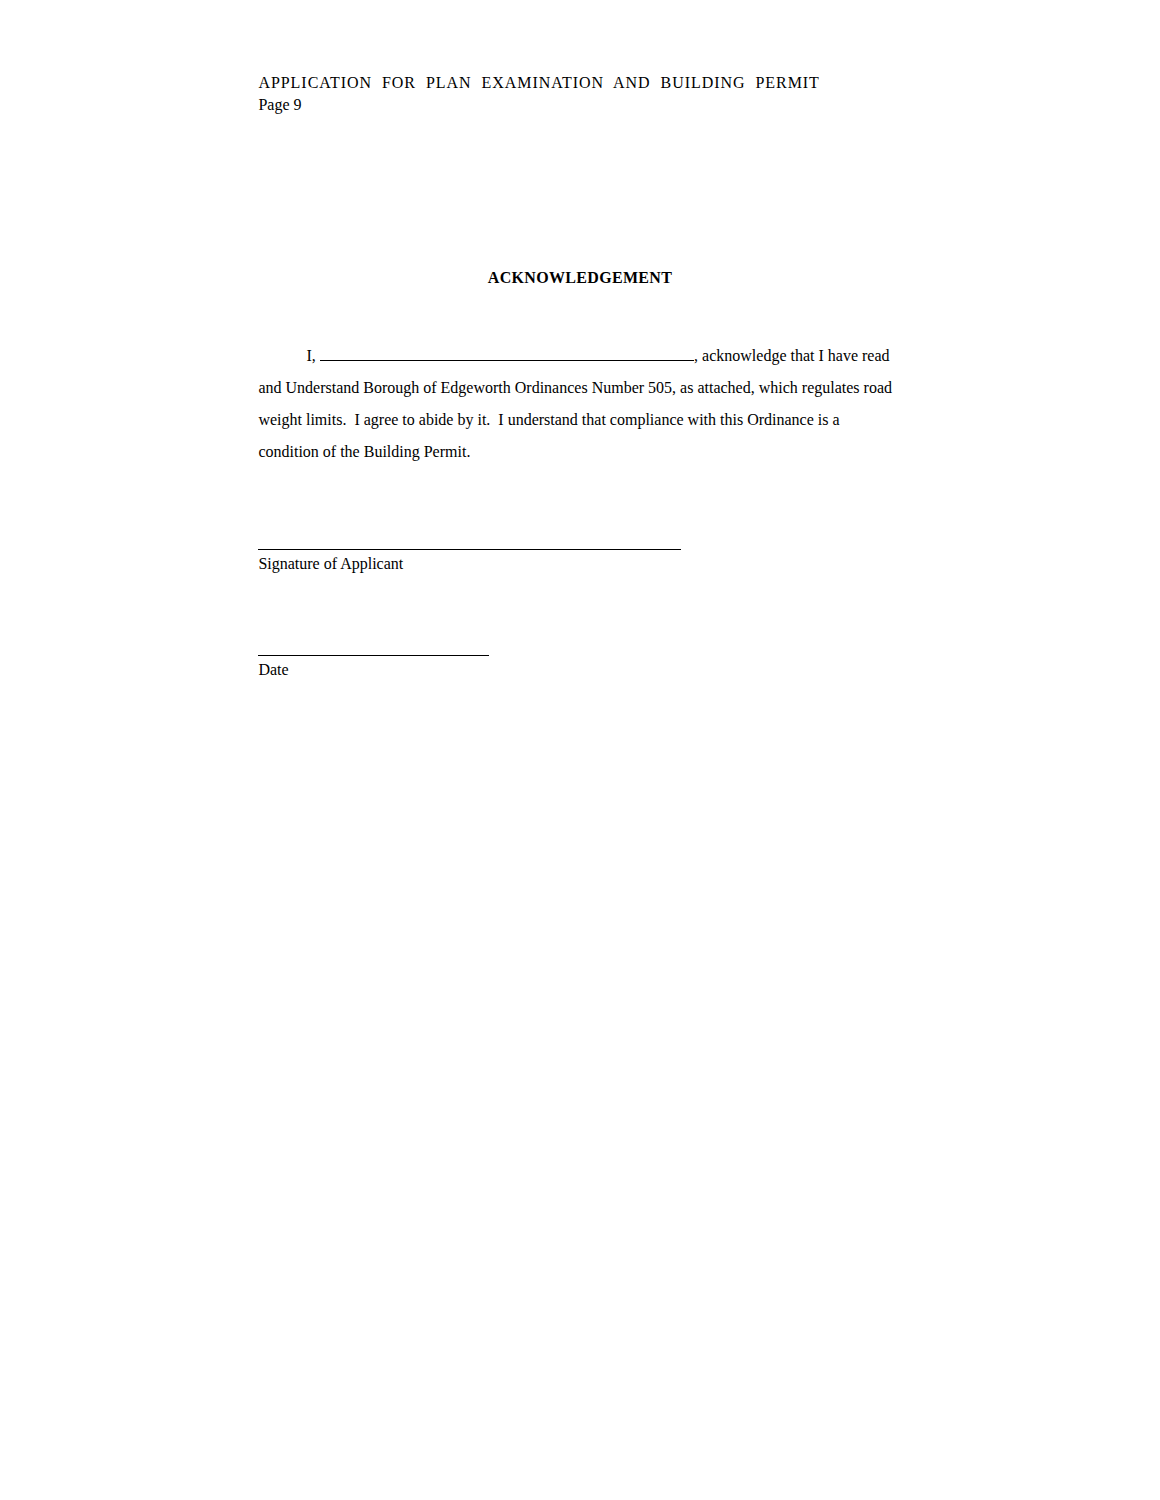APPLICATION FOR PLAN EXAMINATION AND BUILDING PERMIT
Page 9
ACKNOWLEDGEMENT
I, , acknowledge that I have read and Understand Borough of Edgeworth Ordinances Number 505, as attached, which regulates road weight limits. I agree to abide by it. I understand that compliance with this Ordinance is a condition of the Building Permit.
Signature of Applicant
Date